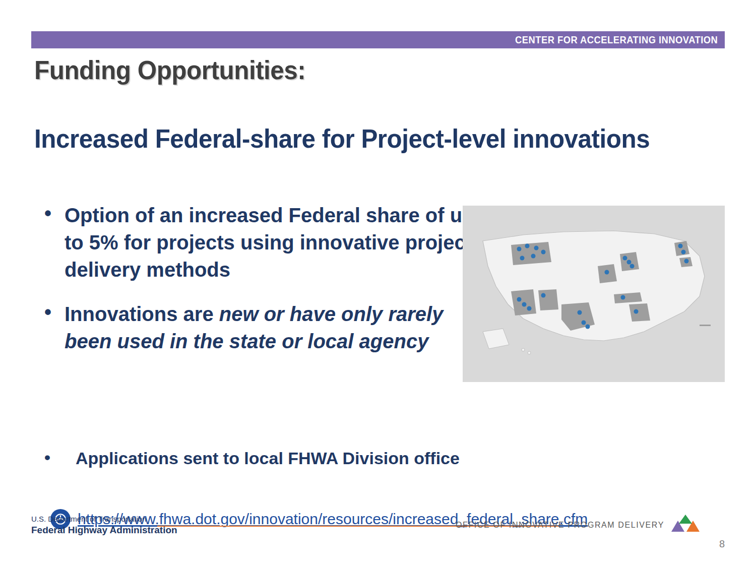CENTER FOR ACCELERATING INNOVATION
Funding Opportunities:
Increased Federal-share for Project-level innovations
Option of an increased Federal share of up to 5% for projects using innovative project delivery methods
Innovations are new or have only rarely been used in the state or local agency
Applications sent to local FHWA Division office
https://www.fhwa.dot.gov/innovation/resources/increased_federal_share.cfm
U.S. Department of Transportation
Federal Highway Administration
OFFICE OF INNOVATIVE PROGRAM DELIVERY
8